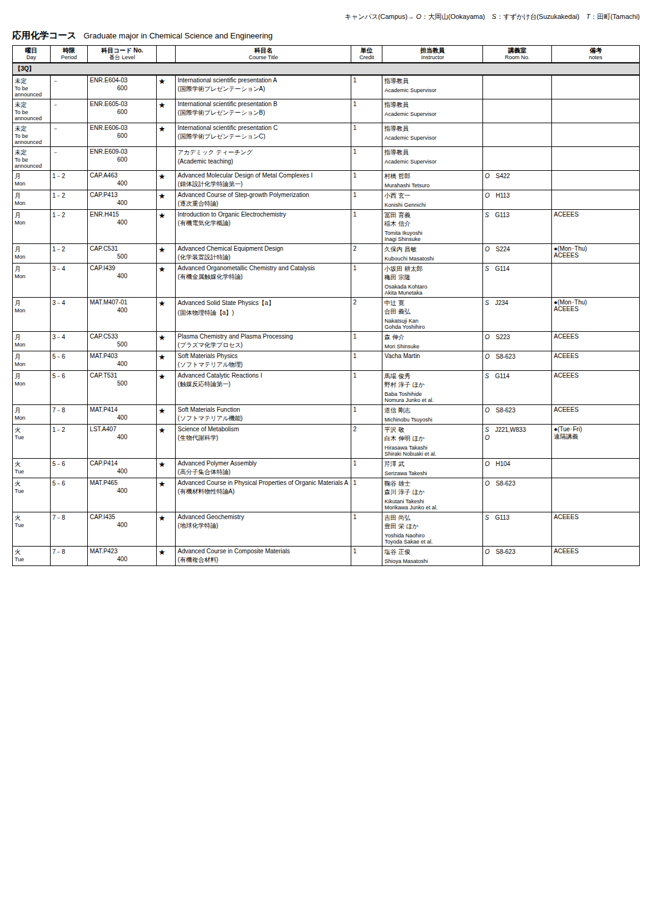キャンパス(Campus)→ O：大岡山(Ookayama)　S：すずかけ台(Suzukakedai)　T：田町(Tamachi)
応用化学コースGraduate major in Chemical Science and Engineering
| 曜日 Day | 時限 Period | 科目コード No. 番台 Level | | 科目名 Course Title | 単位 Credit | 担当教員 Instructor | 講義室 Room No. | 備考 notes |
| --- | --- | --- | --- | --- | --- | --- | --- | --- |
| 【3Q】 |
| 未定 To be announced | － | ENR.E604-03 600 | ★ | International scientific presentation A (国際学術プレゼンテーションA) | 1 | 指導教員 Academic Supervisor | | |
| 未定 To be announced | － | ENR.E605-03 600 | ★ | International scientific presentation B (国際学術プレゼンテーションB) | 1 | 指導教員 Academic Supervisor | | |
| 未定 To be announced | － | ENR.E606-03 600 | ★ | International scientific presentation C (国際学術プレゼンテーションC) | 1 | 指導教員 Academic Supervisor | | |
| 未定 To be announced | － | ENR.E609-03 600 | | アカデミック ティーチング (Academic teaching) | 1 | 指導教員 Academic Supervisor | | |
| 月 Mon | 1－2 | CAP.A463 400 | ★ | Advanced Molecular Design of Metal Complexes I (錯体設計化学特論第一) | 1 | 村橋 哲郎 Murahashi Tetsuro | O S422 | |
| 月 Mon | 1－2 | CAP.P413 400 | ★ | Advanced Course of Step-growth Polymerization (逐次重合特論) | 1 | 小西 玄一 Konishi Gennichi | O H113 | |
| 月 Mon | 1－2 | ENR.H415 400 | ★ | Introduction to Organic Electrochemistry (有機電気化学概論) | 1 | 冨田 育義 稲木 信介 Tomita Ikuyoshi Inagi Shinsuke | S G113 | ACEEES |
| 月 Mon | 1－2 | CAP.C531 500 | ★ | Advanced Chemical Equipment Design (化学装置設計特論) | 2 | 久保内 昌敏 Kubouchi Masatoshi | O S224 | ●(Mon･Thu) ACEEES |
| 月 Mon | 3－4 | CAP.I439 400 | ★ | Advanced Organometallic Chemistry and Catalysis (有機金属触媒化学特論) | 1 | 小坂田 耕太郎 穐田 宗隆 Osakada Kohtaro Akita Munetaka | S G114 | |
| 月 Mon | 3－4 | MAT.M407-01 400 | ★ | Advanced Solid State Physics【a】 (固体物理特論【a】) | 2 | 中辻 寛 合田 義弘 Nakatsuji Kan Gohda Yoshihiro | S J234 | ●(Mon･Thu) ACEEES |
| 月 Mon | 3－4 | CAP.C533 500 | ★ | Plasma Chemistry and Plasma Processing (プラズマ化学プロセス) | 1 | 森 伸介 Mori Shinsuke | O S223 | ACEEES |
| 月 Mon | 5－6 | MAT.P403 400 | ★ | Soft Materials Physics (ソフトマテリアル物理) | 1 | Vacha Martin | O S8-623 | ACEEES |
| 月 Mon | 5－6 | CAP.T531 500 | ★ | Advanced Catalytic Reactions I (触媒反応特論第一) | 1 | 馬場 俊秀 野村 淳子 ほか Baba Toshihide Nomura Junko et al. | S G114 | ACEEES |
| 月 Mon | 7－8 | MAT.P414 400 | ★ | Soft Materials Function (ソフトマテリアル機能) | 1 | 道信 剛志 Michinobu Tsuyoshi | O S8-623 | ACEEES |
| 火 Tue | 1－2 | LST.A407 400 | ★ | Science of Metabolism (生物代謝科学) | 2 | 平沢 敬 白木 伸明 ほか Hirasawa Takashi Shiraki Nobuaki et al. | S J221,W833 O | ●(Tue･Fri) 遠隔講義 |
| 火 Tue | 5－6 | CAP.P414 400 | ★ | Advanced Polymer Assembly (高分子集合体特論) | 1 | 芹澤 武 Serizawa Takeshi | O H104 | |
| 火 Tue | 5－6 | MAT.P465 400 | ★ | Advanced Course in Physical Properties of Organic Materials A (有機材料物性特論A) | 1 | 鞠谷 雄士 森川 淳子 ほか Kikutani Takeshi Morikawa Junko et al. | O S8-623 | |
| 火 Tue | 7－8 | CAP.I435 400 | ★ | Advanced Geochemistry (地球化学特論) | 1 | 吉田 尚弘 豊田 栄 ほか Yoshida Naohiro Toyoda Sakae et al. | S G113 | ACEEES |
| 火 Tue | 7－8 | MAT.P423 400 | ★ | Advanced Course in Composite Materials (有機複合材料) | 1 | 塩谷 正俊 Shioya Masatoshi | O S8-623 | ACEEES |